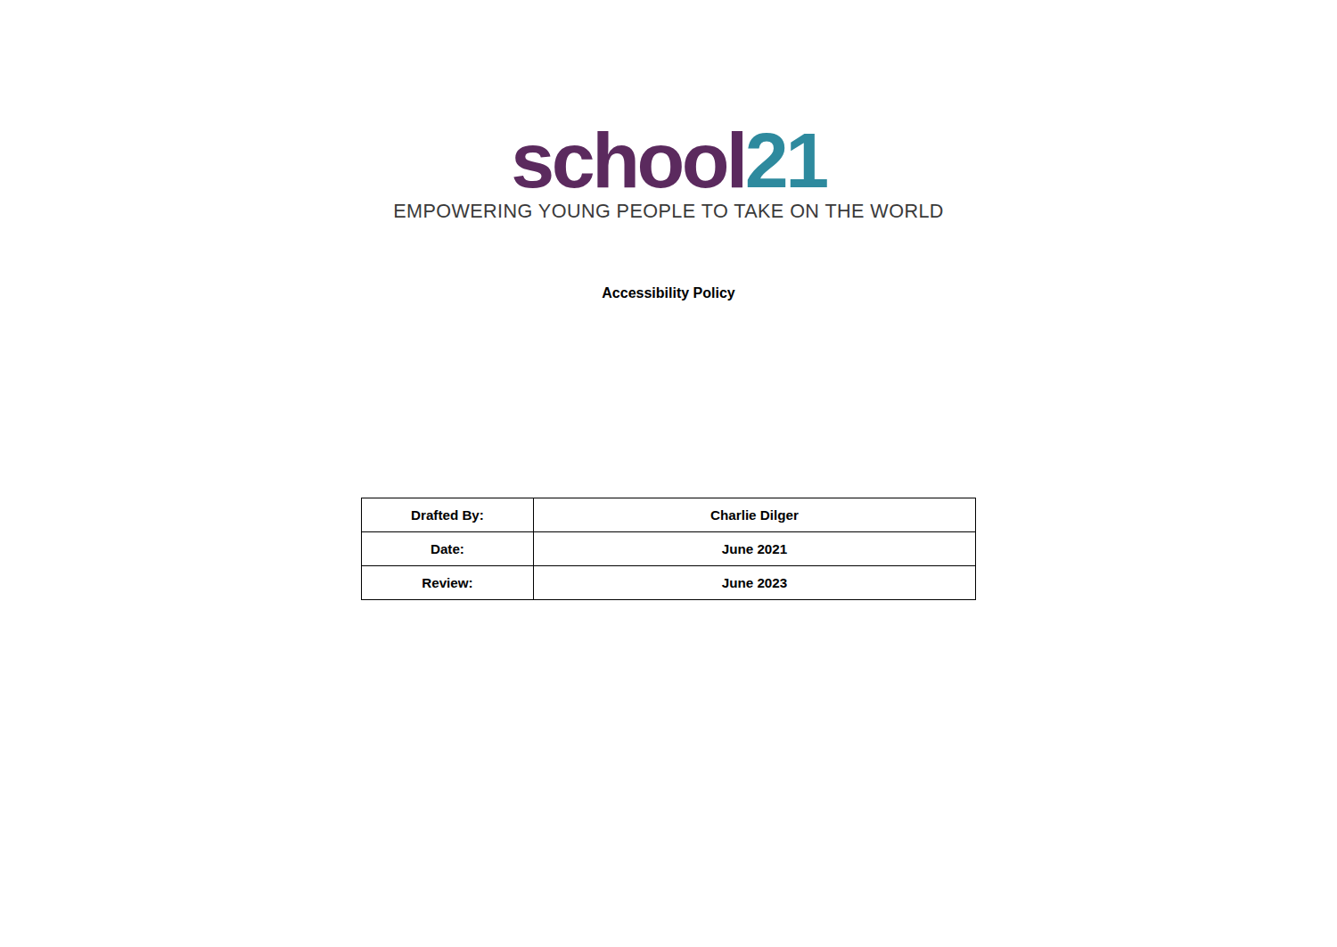school 21
EMPOWERING YOUNG PEOPLE TO TAKE ON THE WORLD
Accessibility Policy
| Drafted By: | Charlie Dilger |
| Date: | June 2021 |
| Review: | June 2023 |